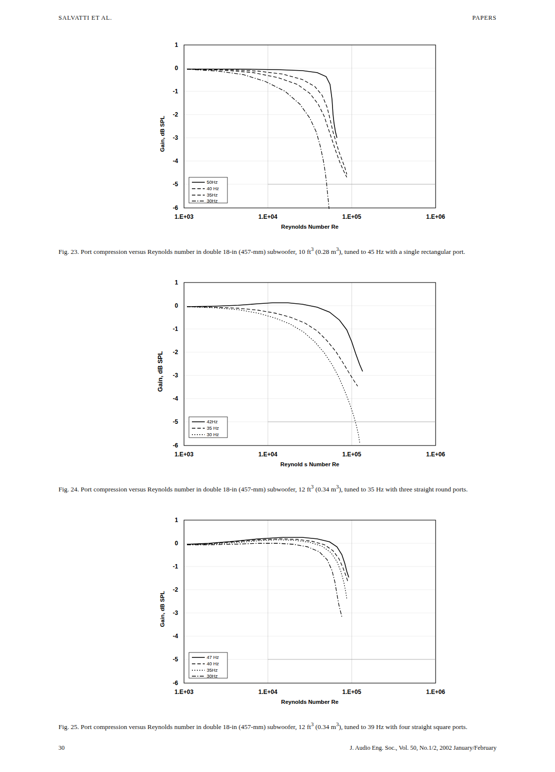Salvatti et al.
Papers
1 0 -1 -2 -3 -4 -5 -6 Gain, dB SPL 1.E+03 1.E+04 1.E+05 1.E+06 Reynolds Number Re 50Hz 40 Hz 35Hz 30Hz
Fig. 23. Port compression versus Reynolds number in double 18-in (457-mm) subwoofer, 10 ft3 (0.28 m3), tuned to 45 Hz with a single rectangular port.
1 0 -1 -2 -3 -4 -5 -6 Gain, dB SPL 1.E+03 1.E+04 1.E+05 1.E+06 Reynold s Number Re 42Hz 35 Hz 30 Hz
Fig. 24. Port compression versus Reynolds number in double 18-in (457-mm) subwoofer, 12 ft3 (0.34 m3), tuned to 35 Hz with three straight round ports.
1 0 -1 -2 -3 -4 -5 -6 Gain, dB SPL 1.E+03 1.E+04 1.E+05 1.E+06 Reynolds Number Re 47 Hz 40 Hz 35Hz 30Hz
Fig. 25. Port compression versus Reynolds number in double 18-in (457-mm) subwoofer, 12 ft3 (0.34 m3), tuned to 39 Hz with four straight square ports.
30
J. Audio Eng. Soc., Vol. 50, No.1/2, 2002 January/February